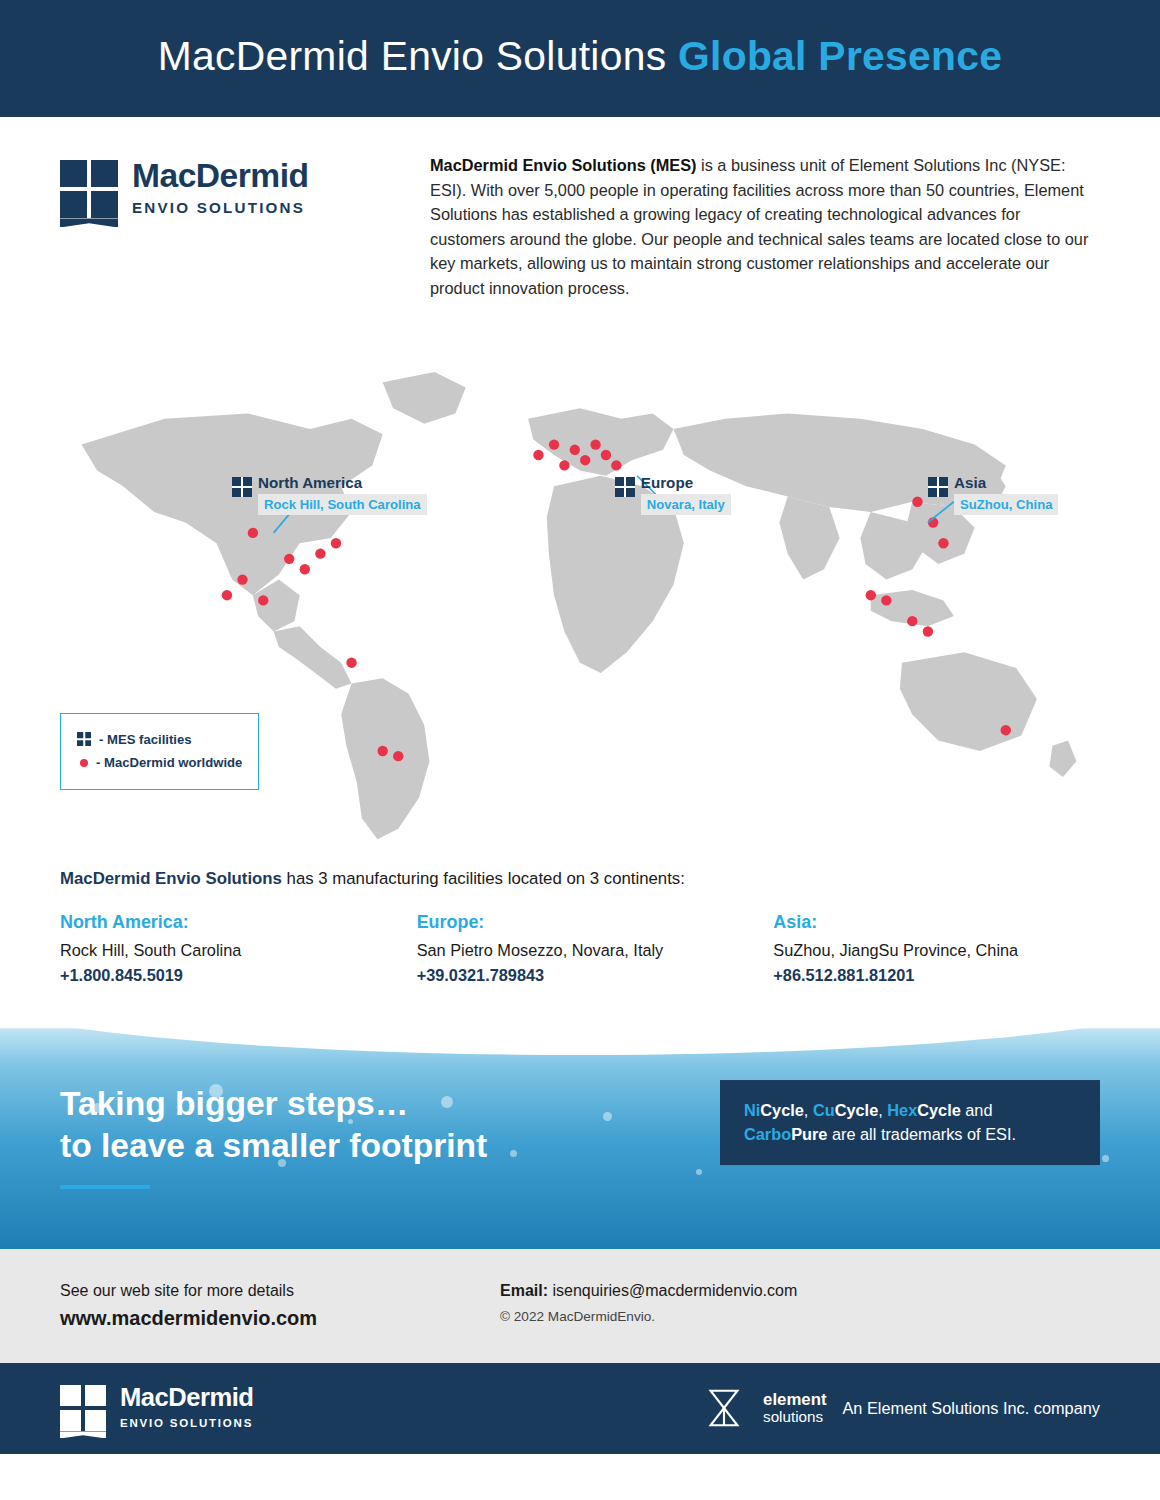MacDermid Envio Solutions Global Presence
MacDermid
ENVIO SOLUTIONS
MacDermid Envio Solutions (MES) is a business unit of Element Solutions Inc (NYSE: ESI). With over 5,000 people in operating facilities across more than 50 countries, Element Solutions has established a growing legacy of creating technological advances for customers around the globe. Our people and technical sales teams are located close to our key markets, allowing us to maintain strong customer relationships and accelerate our product innovation process.
North America
Rock Hill, South Carolina
Europe
Novara, Italy
Asia
SuZhou, China
- MES facilities
- MacDermid worldwide
MacDermid Envio Solutions has 3 manufacturing facilities located on 3 continents:
North America:
Rock Hill, South Carolina
+1.800.845.5019
Europe:
San Pietro Mosezzo, Novara, Italy
+39.0321.789843
Asia:
SuZhou, JiangSu Province, China
+86.512.881.81201
Taking bigger steps…
to leave a smaller footprint
Ni Cycle, Cu Cycle, Hex Cycle and Carbo Pure are all trademarks of ESI.
See our web site for more details
www.macdermidenvio.com
Email: isenquiries@macdermidenvio.com
© 2022 MacDermidEnvio.
MacDermid
ENVIO SOLUTIONS
elementsolutions
An Element Solutions Inc. company